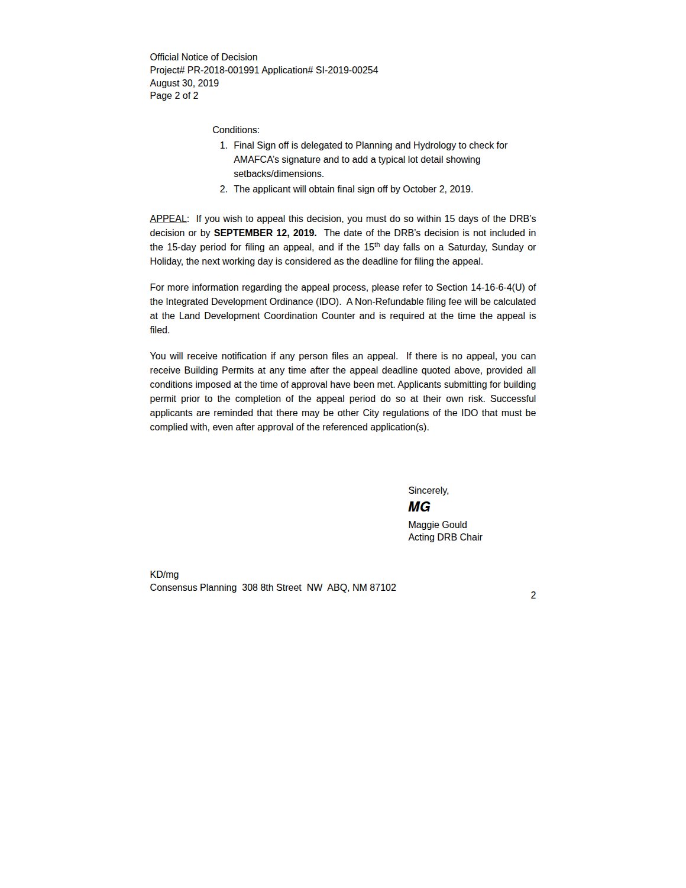Official Notice of Decision
Project# PR-2018-001991 Application# SI-2019-00254
August 30, 2019
Page 2 of 2
Conditions:
Final Sign off is delegated to Planning and Hydrology to check for AMAFCA’s signature and to add a typical lot detail showing setbacks/dimensions.
The applicant will obtain final sign off by October 2, 2019.
APPEAL: If you wish to appeal this decision, you must do so within 15 days of the DRB’s decision or by SEPTEMBER 12, 2019. The date of the DRB’s decision is not included in the 15-day period for filing an appeal, and if the 15th day falls on a Saturday, Sunday or Holiday, the next working day is considered as the deadline for filing the appeal.
For more information regarding the appeal process, please refer to Section 14-16-6-4(U) of the Integrated Development Ordinance (IDO). A Non-Refundable filing fee will be calculated at the Land Development Coordination Counter and is required at the time the appeal is filed.
You will receive notification if any person files an appeal. If there is no appeal, you can receive Building Permits at any time after the appeal deadline quoted above, provided all conditions imposed at the time of approval have been met. Applicants submitting for building permit prior to the completion of the appeal period do so at their own risk. Successful applicants are reminded that there may be other City regulations of the IDO that must be complied with, even after approval of the referenced application(s).
Sincerely,
𝑴𝑮
Maggie Gould
Acting DRB Chair
KD/mg
Consensus Planning 308 8th Street NW ABQ, NM 87102
2